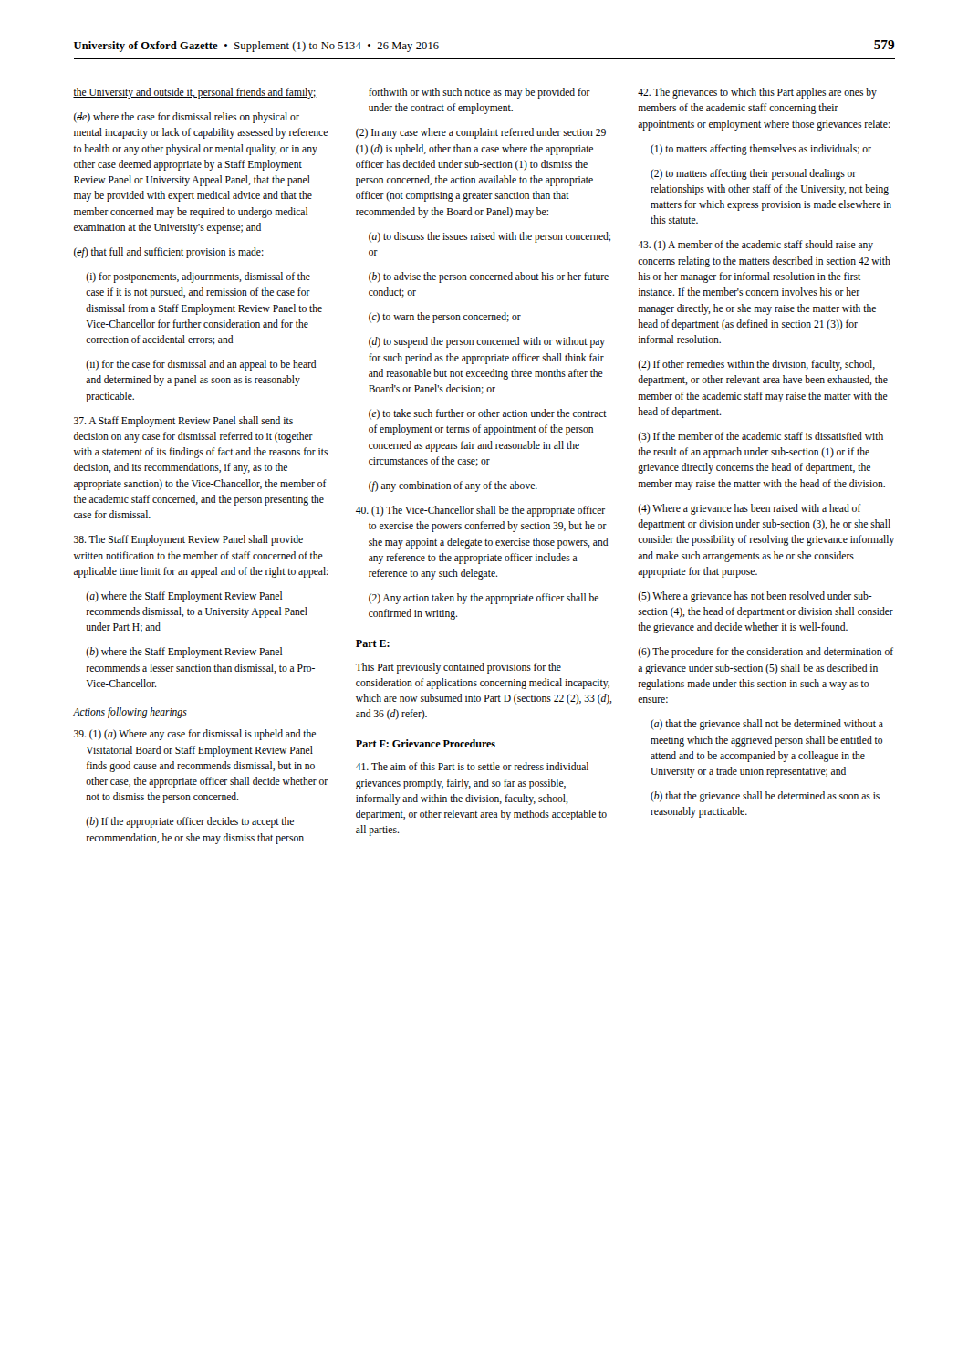University of Oxford Gazette • Supplement (1) to No 5134 • 26 May 2016
579
the University and outside it, personal friends and family;
(de) where the case for dismissal relies on physical or mental incapacity or lack of capability assessed by reference to health or any other physical or mental quality, or in any other case deemed appropriate by a Staff Employment Review Panel or University Appeal Panel, that the panel may be provided with expert medical advice and that the member concerned may be required to undergo medical examination at the University's expense; and
(ef) that full and sufficient provision is made:
(i) for postponements, adjournments, dismissal of the case if it is not pursued, and remission of the case for dismissal from a Staff Employment Review Panel to the Vice-Chancellor for further consideration and for the correction of accidental errors; and
(ii) for the case for dismissal and an appeal to be heard and determined by a panel as soon as is reasonably practicable.
37. A Staff Employment Review Panel shall send its decision on any case for dismissal referred to it (together with a statement of its findings of fact and the reasons for its decision, and its recommendations, if any, as to the appropriate sanction) to the Vice-Chancellor, the member of the academic staff concerned, and the person presenting the case for dismissal.
38. The Staff Employment Review Panel shall provide written notification to the member of staff concerned of the applicable time limit for an appeal and of the right to appeal:
(a) where the Staff Employment Review Panel recommends dismissal, to a University Appeal Panel under Part H; and
(b) where the Staff Employment Review Panel recommends a lesser sanction than dismissal, to a Pro-Vice-Chancellor.
Actions following hearings
39. (1) (a) Where any case for dismissal is upheld and the Visitatorial Board or Staff Employment Review Panel finds good cause and recommends dismissal, but in no other case, the appropriate officer shall decide whether or not to dismiss the person concerned.
(b) If the appropriate officer decides to accept the recommendation, he or she may dismiss that person forthwith or with such notice as may be provided for under the contract of employment.
(2) In any case where a complaint referred under section 29 (1) (d) is upheld, other than a case where the appropriate officer has decided under sub-section (1) to dismiss the person concerned, the action available to the appropriate officer (not comprising a greater sanction than that recommended by the Board or Panel) may be:
(a) to discuss the issues raised with the person concerned; or
(b) to advise the person concerned about his or her future conduct; or
(c) to warn the person concerned; or
(d) to suspend the person concerned with or without pay for such period as the appropriate officer shall think fair and reasonable but not exceeding three months after the Board's or Panel's decision; or
(e) to take such further or other action under the contract of employment or terms of appointment of the person concerned as appears fair and reasonable in all the circumstances of the case; or
(f) any combination of any of the above.
40. (1) The Vice-Chancellor shall be the appropriate officer to exercise the powers conferred by section 39, but he or she may appoint a delegate to exercise those powers, and any reference to the appropriate officer includes a reference to any such delegate.
(2) Any action taken by the appropriate officer shall be confirmed in writing.
Part E:
This Part previously contained provisions for the consideration of applications concerning medical incapacity, which are now subsumed into Part D (sections 22 (2), 33 (d), and 36 (d) refer).
Part F: Grievance Procedures
41. The aim of this Part is to settle or redress individual grievances promptly, fairly, and so far as possible, informally and within the division, faculty, school, department, or other relevant area by methods acceptable to all parties.
42. The grievances to which this Part applies are ones by members of the academic staff concerning their appointments or employment where those grievances relate:
(1) to matters affecting themselves as individuals; or
(2) to matters affecting their personal dealings or relationships with other staff of the University, not being matters for which express provision is made elsewhere in this statute.
43. (1) A member of the academic staff should raise any concerns relating to the matters described in section 42 with his or her manager for informal resolution in the first instance. If the member's concern involves his or her manager directly, he or she may raise the matter with the head of department (as defined in section 21 (3)) for informal resolution.
(2) If other remedies within the division, faculty, school, department, or other relevant area have been exhausted, the member of the academic staff may raise the matter with the head of department.
(3) If the member of the academic staff is dissatisfied with the result of an approach under sub-section (1) or if the grievance directly concerns the head of department, the member may raise the matter with the head of the division.
(4) Where a grievance has been raised with a head of department or division under sub-section (3), he or she shall consider the possibility of resolving the grievance informally and make such arrangements as he or she considers appropriate for that purpose.
(5) Where a grievance has not been resolved under sub-section (4), the head of department or division shall consider the grievance and decide whether it is well-found.
(6) The procedure for the consideration and determination of a grievance under sub-section (5) shall be as described in regulations made under this section in such a way as to ensure:
(a) that the grievance shall not be determined without a meeting which the aggrieved person shall be entitled to attend and to be accompanied by a colleague in the University or a trade union representative; and
(b) that the grievance shall be determined as soon as is reasonably practicable.